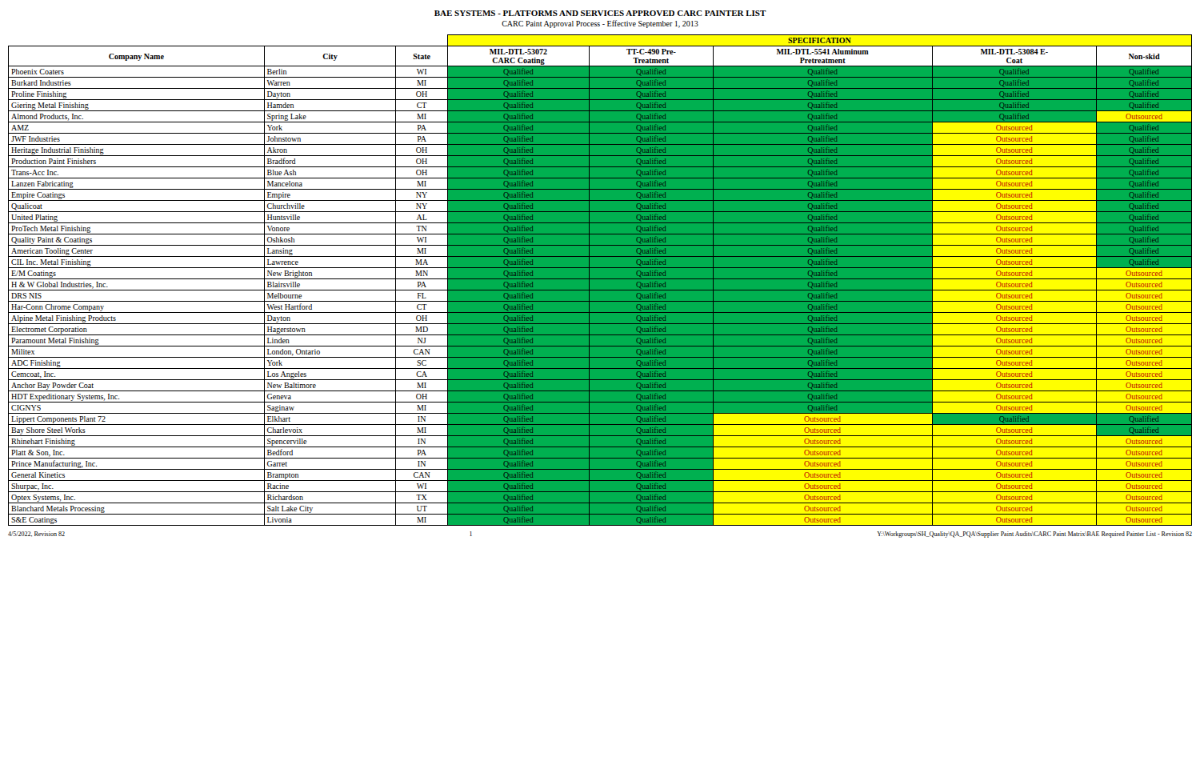BAE SYSTEMS - PLATFORMS AND SERVICES APPROVED CARC PAINTER LIST
CARC Paint Approval Process - Effective September 1, 2013
| | | | SPECIFICATION |
| --- | --- | --- | --- |
| Company Name | City | State | MIL-DTL-53072 CARC Coating | TT-C-490 Pre- Treatment | MIL-DTL-5541 Aluminum Pretreatment | MIL-DTL-53084 E- Coat | Non-skid |
| Phoenix Coaters | Berlin | WI | Qualified | Qualified | Qualified | Qualified | Qualified |
| Burkard Industries | Warren | MI | Qualified | Qualified | Qualified | Qualified | Qualified |
| Proline Finishing | Dayton | OH | Qualified | Qualified | Qualified | Qualified | Qualified |
| Giering Metal Finishing | Hamden | CT | Qualified | Qualified | Qualified | Qualified | Qualified |
| Almond Products, Inc. | Spring Lake | MI | Qualified | Qualified | Qualified | Qualified | Outsourced |
| AMZ | York | PA | Qualified | Qualified | Qualified | Outsourced | Qualified |
| JWF Industries | Johnstown | PA | Qualified | Qualified | Qualified | Outsourced | Qualified |
| Heritage Industrial Finishing | Akron | OH | Qualified | Qualified | Qualified | Outsourced | Qualified |
| Production Paint Finishers | Bradford | OH | Qualified | Qualified | Qualified | Outsourced | Qualified |
| Trans-Acc Inc. | Blue Ash | OH | Qualified | Qualified | Qualified | Outsourced | Qualified |
| Lanzen Fabricating | Mancelona | MI | Qualified | Qualified | Qualified | Outsourced | Qualified |
| Empire Coatings | Empire | NY | Qualified | Qualified | Qualified | Outsourced | Qualified |
| Qualicoat | Churchville | NY | Qualified | Qualified | Qualified | Outsourced | Qualified |
| United Plating | Huntsville | AL | Qualified | Qualified | Qualified | Outsourced | Qualified |
| ProTech Metal Finishing | Vonore | TN | Qualified | Qualified | Qualified | Outsourced | Qualified |
| Quality Paint & Coatings | Oshkosh | WI | Qualified | Qualified | Qualified | Outsourced | Qualified |
| American Tooling Center | Lansing | MI | Qualified | Qualified | Qualified | Outsourced | Qualified |
| CIL Inc. Metal Finishing | Lawrence | MA | Qualified | Qualified | Qualified | Outsourced | Qualified |
| E/M Coatings | New Brighton | MN | Qualified | Qualified | Qualified | Outsourced | Outsourced |
| H & W Global Industries, Inc. | Blairsville | PA | Qualified | Qualified | Qualified | Outsourced | Outsourced |
| DRS NIS | Melbourne | FL | Qualified | Qualified | Qualified | Outsourced | Outsourced |
| Har-Conn Chrome Company | West Hartford | CT | Qualified | Qualified | Qualified | Outsourced | Outsourced |
| Alpine Metal Finishing Products | Dayton | OH | Qualified | Qualified | Qualified | Outsourced | Outsourced |
| Electromet Corporation | Hagerstown | MD | Qualified | Qualified | Qualified | Outsourced | Outsourced |
| Paramount Metal Finishing | Linden | NJ | Qualified | Qualified | Qualified | Outsourced | Outsourced |
| Militex | London, Ontario | CAN | Qualified | Qualified | Qualified | Outsourced | Outsourced |
| ADC Finishing | York | SC | Qualified | Qualified | Qualified | Outsourced | Outsourced |
| Cemcoat, Inc. | Los Angeles | CA | Qualified | Qualified | Qualified | Outsourced | Outsourced |
| Anchor Bay Powder Coat | New Baltimore | MI | Qualified | Qualified | Qualified | Outsourced | Outsourced |
| HDT Expeditionary Systems, Inc. | Geneva | OH | Qualified | Qualified | Qualified | Outsourced | Outsourced |
| CIGNYS | Saginaw | MI | Qualified | Qualified | Qualified | Outsourced | Outsourced |
| Lippert Components Plant 72 | Elkhart | IN | Qualified | Qualified | Outsourced | Qualified | Qualified |
| Bay Shore Steel Works | Charlevoix | MI | Qualified | Qualified | Outsourced | Outsourced | Qualified |
| Rhinehart Finishing | Spencerville | IN | Qualified | Qualified | Outsourced | Outsourced | Outsourced |
| Platt & Son, Inc. | Bedford | PA | Qualified | Qualified | Outsourced | Outsourced | Outsourced |
| Prince Manufacturing, Inc. | Garret | IN | Qualified | Qualified | Outsourced | Outsourced | Outsourced |
| General Kinetics | Brampton | CAN | Qualified | Qualified | Outsourced | Outsourced | Outsourced |
| Shurpac, Inc. | Racine | WI | Qualified | Qualified | Outsourced | Outsourced | Outsourced |
| Optex Systems, Inc. | Richardson | TX | Qualified | Qualified | Outsourced | Outsourced | Outsourced |
| Blanchard Metals Processing | Salt Lake City | UT | Qualified | Qualified | Outsourced | Outsourced | Outsourced |
| S&E Coatings | Livonia | MI | Qualified | Qualified | Outsourced | Outsourced | Outsourced |
4/5/2022, Revision 82 1 Y:\Workgroups\SH_Quality\QA_PQA\Supplier Paint Audits\CARC Paint Matrix\BAE Required Painter List - Revision 82